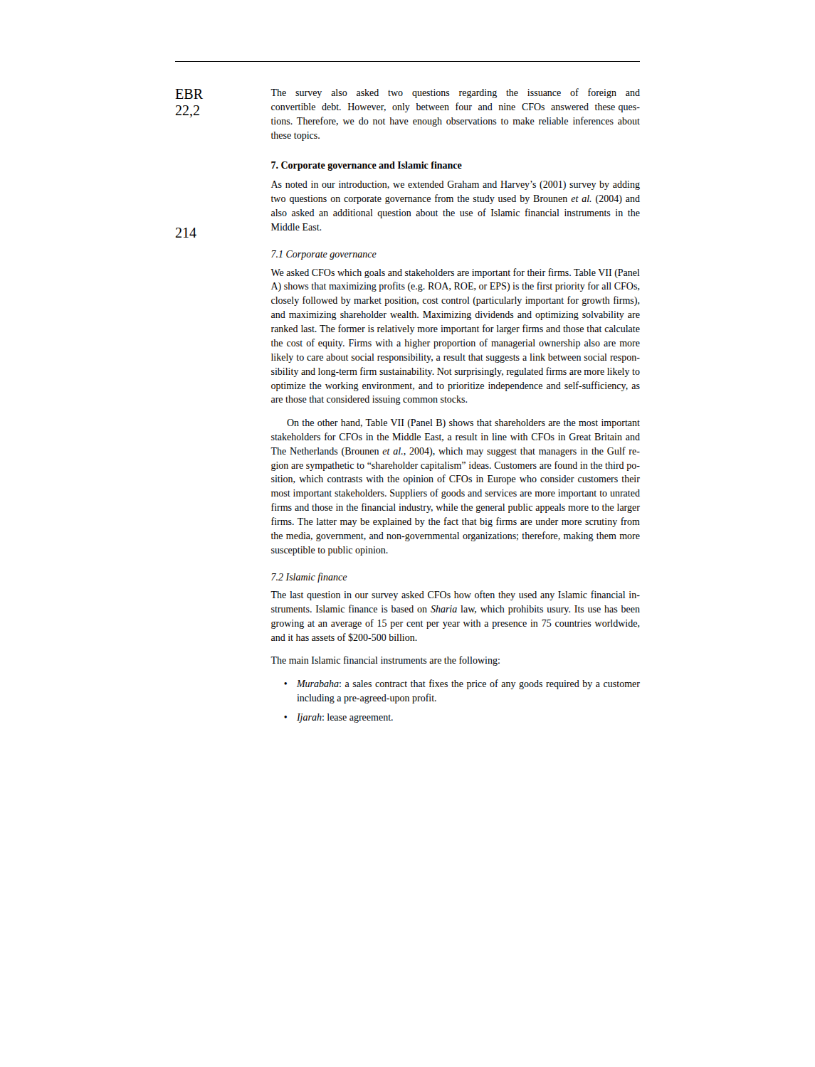EBR 22,2
214
The survey also asked two questions regarding the issuance of foreign and convertible debt. However, only between four and nine CFOs answered these questions. Therefore, we do not have enough observations to make reliable inferences about these topics.
7. Corporate governance and Islamic finance
As noted in our introduction, we extended Graham and Harvey’s (2001) survey by adding two questions on corporate governance from the study used by Brounen et al. (2004) and also asked an additional question about the use of Islamic financial instruments in the Middle East.
7.1 Corporate governance
We asked CFOs which goals and stakeholders are important for their firms. Table VII (Panel A) shows that maximizing profits (e.g. ROA, ROE, or EPS) is the first priority for all CFOs, closely followed by market position, cost control (particularly important for growth firms), and maximizing shareholder wealth. Maximizing dividends and optimizing solvability are ranked last. The former is relatively more important for larger firms and those that calculate the cost of equity. Firms with a higher proportion of managerial ownership also are more likely to care about social responsibility, a result that suggests a link between social responsibility and long-term firm sustainability. Not surprisingly, regulated firms are more likely to optimize the working environment, and to prioritize independence and self-sufficiency, as are those that considered issuing common stocks.
On the other hand, Table VII (Panel B) shows that shareholders are the most important stakeholders for CFOs in the Middle East, a result in line with CFOs in Great Britain and The Netherlands (Brounen et al., 2004), which may suggest that managers in the Gulf region are sympathetic to “shareholder capitalism” ideas. Customers are found in the third position, which contrasts with the opinion of CFOs in Europe who consider customers their most important stakeholders. Suppliers of goods and services are more important to unrated firms and those in the financial industry, while the general public appeals more to the larger firms. The latter may be explained by the fact that big firms are under more scrutiny from the media, government, and non-governmental organizations; therefore, making them more susceptible to public opinion.
7.2 Islamic finance
The last question in our survey asked CFOs how often they used any Islamic financial instruments. Islamic finance is based on Sharia law, which prohibits usury. Its use has been growing at an average of 15 per cent per year with a presence in 75 countries worldwide, and it has assets of $200-500 billion.
The main Islamic financial instruments are the following:
Murabaha: a sales contract that fixes the price of any goods required by a customer including a pre-agreed-upon profit.
Ijarah: lease agreement.